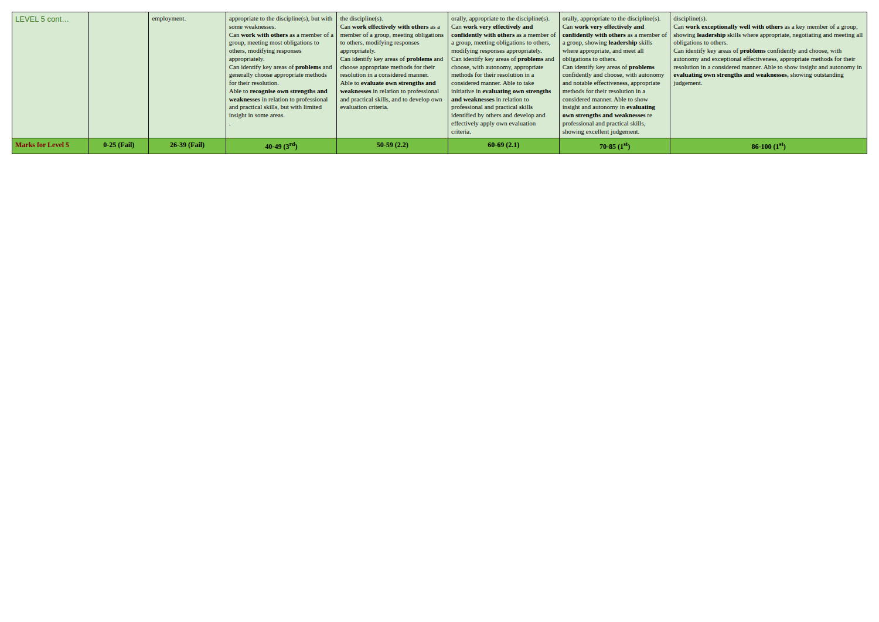| LEVEL 5 cont… | | employment. | appropriate to the discipline(s), but with some weaknesses. Can work with others as a member of a group, meeting most obligations to others, modifying responses appropriately. Can identify key areas of problems and generally choose appropriate methods for their resolution. Able to recognise own strengths and weaknesses in relation to professional and practical skills, but with limited insight in some areas. . | the discipline(s). Can work effectively with others as a member of a group, meeting obligations to others, modifying responses appropriately. Can identify key areas of problems and choose appropriate methods for their resolution in a considered manner. Able to evaluate own strengths and weaknesses in relation to professional and practical skills, and to develop own evaluation criteria. | orally, appropriate to the discipline(s). Can work very effectively and confidently with others as a member of a group, meeting obligations to others, modifying responses appropriately. Can identify key areas of problems and choose, with autonomy, appropriate methods for their resolution in a considered manner. Able to take initiative in evaluating own strengths and weaknesses in relation to professional and practical skills identified by others and develop and effectively apply own evaluation criteria. | orally, appropriate to the discipline(s). Can work very effectively and confidently with others as a member of a group, showing leadership skills where appropriate, and meet all obligations to others. Can identify key areas of problems confidently and choose, with autonomy and notable effectiveness, appropriate methods for their resolution in a considered manner. Able to show insight and autonomy in evaluating own strengths and weaknesses re professional and practical skills, showing excellent judgement. | discipline(s). Can work exceptionally well with others as a key member of a group, showing leadership skills where appropriate, negotiating and meeting all obligations to others. Can identify key areas of problems confidently and choose, with autonomy and exceptional effectiveness, appropriate methods for their resolution in a considered manner. Able to show insight and autonomy in evaluating own strengths and weaknesses, showing outstanding judgement. |
| Marks for Level 5 | 0-25 (Fail) | 26-39 (Fail) | 40-49 (3 rd ) | 50-59 (2.2) | 60-69 (2.1) | 70-85 (1 st ) | 86-100 (1 st ) |